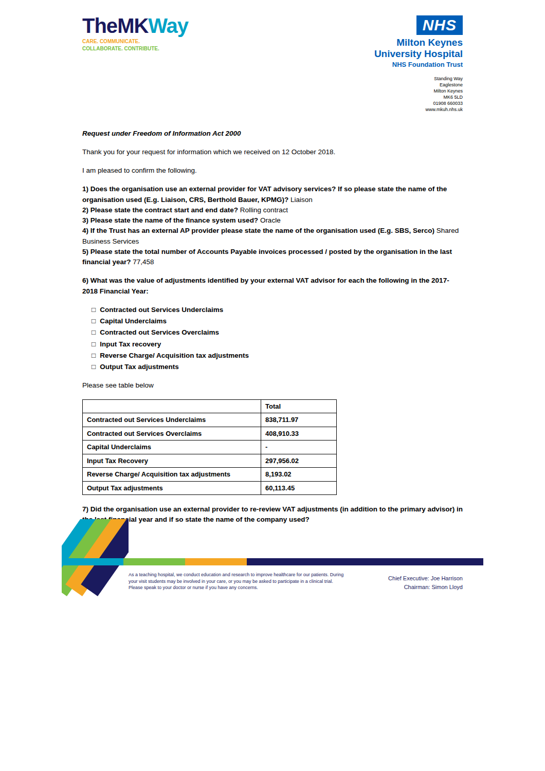The MK Way
CARE. COMMUNICATE.
COLLABORATE. CONTRIBUTE.
NHS
Milton Keynes
University Hospital
NHS Foundation Trust
Standing Way
Eaglestone
Milton Keynes
MK6 5LD
01908 660033
www.mkuh.nhs.uk
Request under Freedom of Information Act 2000
Thank you for your request for information which we received on 12 October 2018.
I am pleased to confirm the following.
1) Does the organisation use an external provider for VAT advisory services? If so please state the name of the organisation used (E.g. Liaison, CRS, Berthold Bauer, KPMG)? Liaison
2) Please state the contract start and end date? Rolling contract
3) Please state the name of the finance system used? Oracle
4) If the Trust has an external AP provider please state the name of the organisation used (E.g. SBS, Serco) Shared Business Services
5) Please state the total number of Accounts Payable invoices processed / posted by the organisation in the last financial year? 77,458
6) What was the value of adjustments identified by your external VAT advisor for each the following in the 2017-2018 Financial Year:
Contracted out Services Underclaims
Capital Underclaims
Contracted out Services Overclaims
Input Tax recovery
Reverse Charge/ Acquisition tax adjustments
Output Tax adjustments
Please see table below
| | Total |
| Contracted out Services Underclaims | 838,711.97 |
| Contracted out Services Overclaims | 408,910.33 |
| Capital Underclaims | - |
| Input Tax Recovery | 297,956.02 |
| Reverse Charge/ Acquisition tax adjustments | 8,193.02 |
| Output Tax adjustments | 60,113.45 |
7) Did the organisation use an external provider to re-review VAT adjustments (in addition to the primary advisor) in the last financial year and if so state the name of the company used?
KPMG
As a teaching hospital, we conduct education and research to improve healthcare for our patients. During your visit students may be involved in your care, or you may be asked to participate in a clinical trial. Please speak to your doctor or nurse if you have any concerns.
Chief Executive: Joe Harrison
Chairman: Simon Lloyd